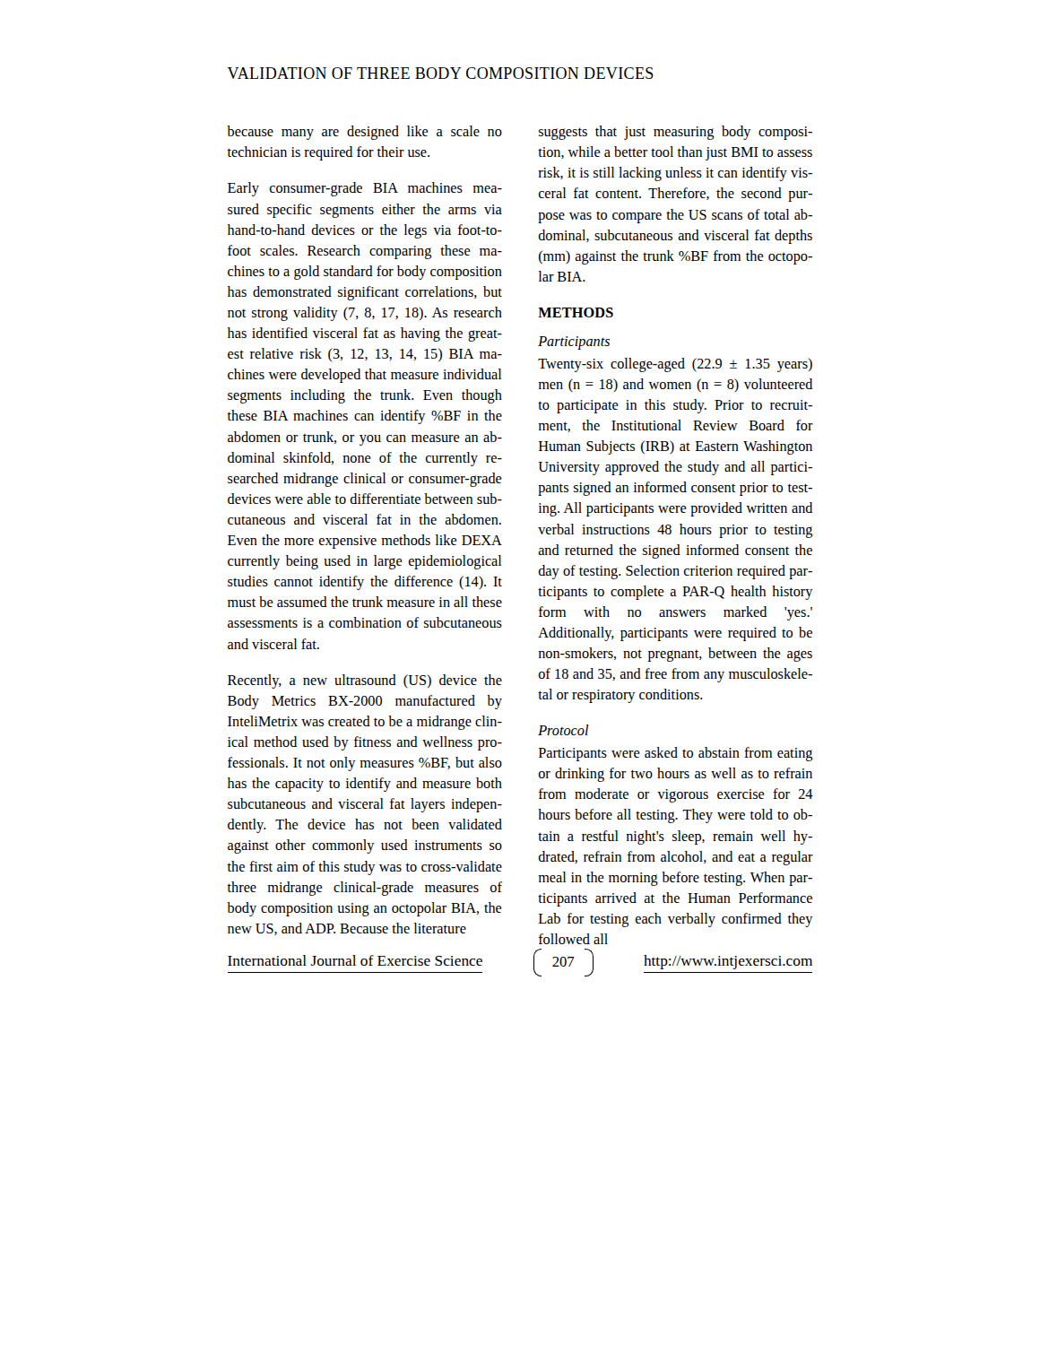VALIDATION OF THREE BODY COMPOSITION DEVICES
because many are designed like a scale no technician is required for their use.
Early consumer-grade BIA machines measured specific segments either the arms via hand-to-hand devices or the legs via foot-to-foot scales. Research comparing these machines to a gold standard for body composition has demonstrated significant correlations, but not strong validity (7, 8, 17, 18). As research has identified visceral fat as having the greatest relative risk (3, 12, 13, 14, 15) BIA machines were developed that measure individual segments including the trunk. Even though these BIA machines can identify %BF in the abdomen or trunk, or you can measure an abdominal skinfold, none of the currently researched midrange clinical or consumer-grade devices were able to differentiate between subcutaneous and visceral fat in the abdomen. Even the more expensive methods like DEXA currently being used in large epidemiological studies cannot identify the difference (14). It must be assumed the trunk measure in all these assessments is a combination of subcutaneous and visceral fat.
Recently, a new ultrasound (US) device the Body Metrics BX-2000 manufactured by InteliMetrix was created to be a midrange clinical method used by fitness and wellness professionals. It not only measures %BF, but also has the capacity to identify and measure both subcutaneous and visceral fat layers independently. The device has not been validated against other commonly used instruments so the first aim of this study was to cross-validate three midrange clinical-grade measures of body composition using an octopolar BIA, the new US, and ADP. Because the literature
suggests that just measuring body composition, while a better tool than just BMI to assess risk, it is still lacking unless it can identify visceral fat content. Therefore, the second purpose was to compare the US scans of total abdominal, subcutaneous and visceral fat depths (mm) against the trunk %BF from the octopolar BIA.
Methods
Participants
Twenty-six college-aged (22.9 ± 1.35 years) men (n = 18) and women (n = 8) volunteered to participate in this study. Prior to recruitment, the Institutional Review Board for Human Subjects (IRB) at Eastern Washington University approved the study and all participants signed an informed consent prior to testing. All participants were provided written and verbal instructions 48 hours prior to testing and returned the signed informed consent the day of testing. Selection criterion required participants to complete a PAR-Q health history form with no answers marked 'yes.' Additionally, participants were required to be non-smokers, not pregnant, between the ages of 18 and 35, and free from any musculoskeletal or respiratory conditions.
Protocol
Participants were asked to abstain from eating or drinking for two hours as well as to refrain from moderate or vigorous exercise for 24 hours before all testing. They were told to obtain a restful night's sleep, remain well hydrated, refrain from alcohol, and eat a regular meal in the morning before testing. When participants arrived at the Human Performance Lab for testing each verbally confirmed they followed all
International Journal of Exercise Science 207 http://www.intjexersci.com